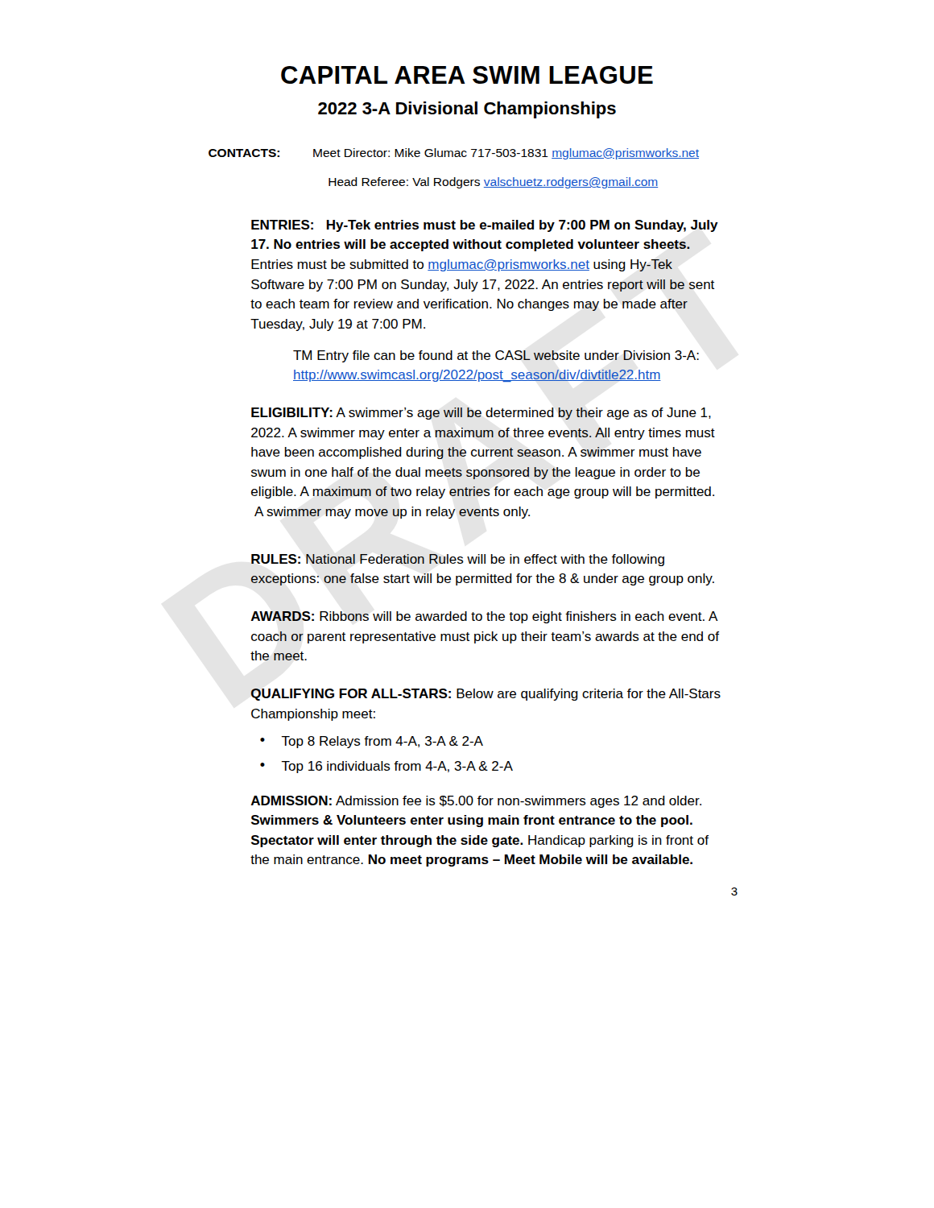DRAFT
CAPITAL AREA SWIM LEAGUE
2022 3-A Divisional Championships
CONTACTS: Meet Director: Mike Glumac 717-503-1831 mglumac@prismworks.net
Head Referee: Val Rodgers valschuetz.rodgers@gmail.com
ENTRIES: Hy-Tek entries must be e-mailed by 7:00 PM on Sunday, July 17. No entries will be accepted without completed volunteer sheets.
Entries must be submitted to mglumac@prismworks.net using Hy-Tek Software by 7:00 PM on Sunday, July 17, 2022. An entries report will be sent to each team for review and verification. No changes may be made after Tuesday, July 19 at 7:00 PM.
TM Entry file can be found at the CASL website under Division 3-A:
http://www.swimcasl.org/2022/post_season/div/divtitle22.htm
ELIGIBILITY: A swimmer’s age will be determined by their age as of June 1, 2022. A swimmer may enter a maximum of three events. All entry times must have been accomplished during the current season. A swimmer must have swum in one half of the dual meets sponsored by the league in order to be eligible. A maximum of two relay entries for each age group will be permitted. A swimmer may move up in relay events only.
RULES: National Federation Rules will be in effect with the following exceptions: one false start will be permitted for the 8 & under age group only.
AWARDS: Ribbons will be awarded to the top eight finishers in each event. A coach or parent representative must pick up their team’s awards at the end of the meet.
QUALIFYING FOR ALL-STARS: Below are qualifying criteria for the All-Stars Championship meet:
Top 8 Relays from 4-A, 3-A & 2-A
Top 16 individuals from 4-A, 3-A & 2-A
ADMISSION: Admission fee is $5.00 for non-swimmers ages 12 and older.
Swimmers & Volunteers enter using main front entrance to the pool. Spectator will enter through the side gate. Handicap parking is in front of the main entrance. No meet programs – Meet Mobile will be available.
3